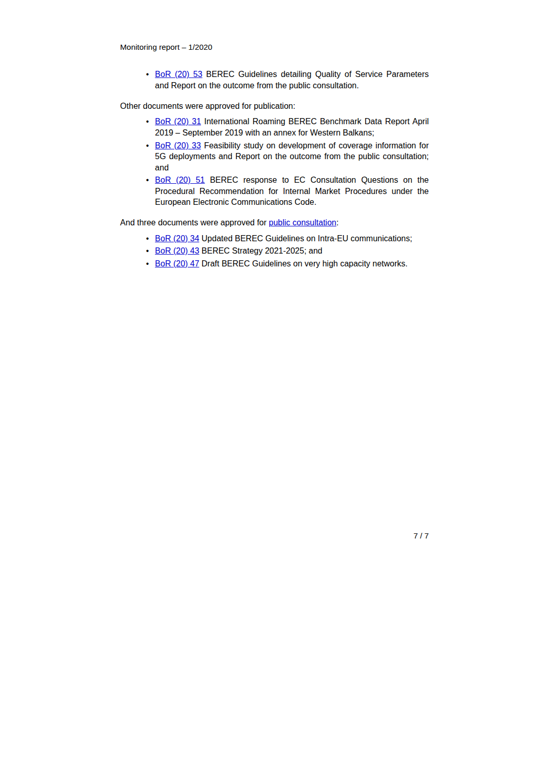Monitoring report – 1/2020
BoR (20) 53 BEREC Guidelines detailing Quality of Service Parameters and Report on the outcome from the public consultation.
Other documents were approved for publication:
BoR (20) 31 International Roaming BEREC Benchmark Data Report April 2019 – September 2019 with an annex for Western Balkans;
BoR (20) 33 Feasibility study on development of coverage information for 5G deployments and Report on the outcome from the public consultation; and
BoR (20) 51 BEREC response to EC Consultation Questions on the Procedural Recommendation for Internal Market Procedures under the European Electronic Communications Code.
And three documents were approved for public consultation:
BoR (20) 34 Updated BEREC Guidelines on Intra-EU communications;
BoR (20) 43 BEREC Strategy 2021-2025; and
BoR (20) 47 Draft BEREC Guidelines on very high capacity networks.
7 / 7